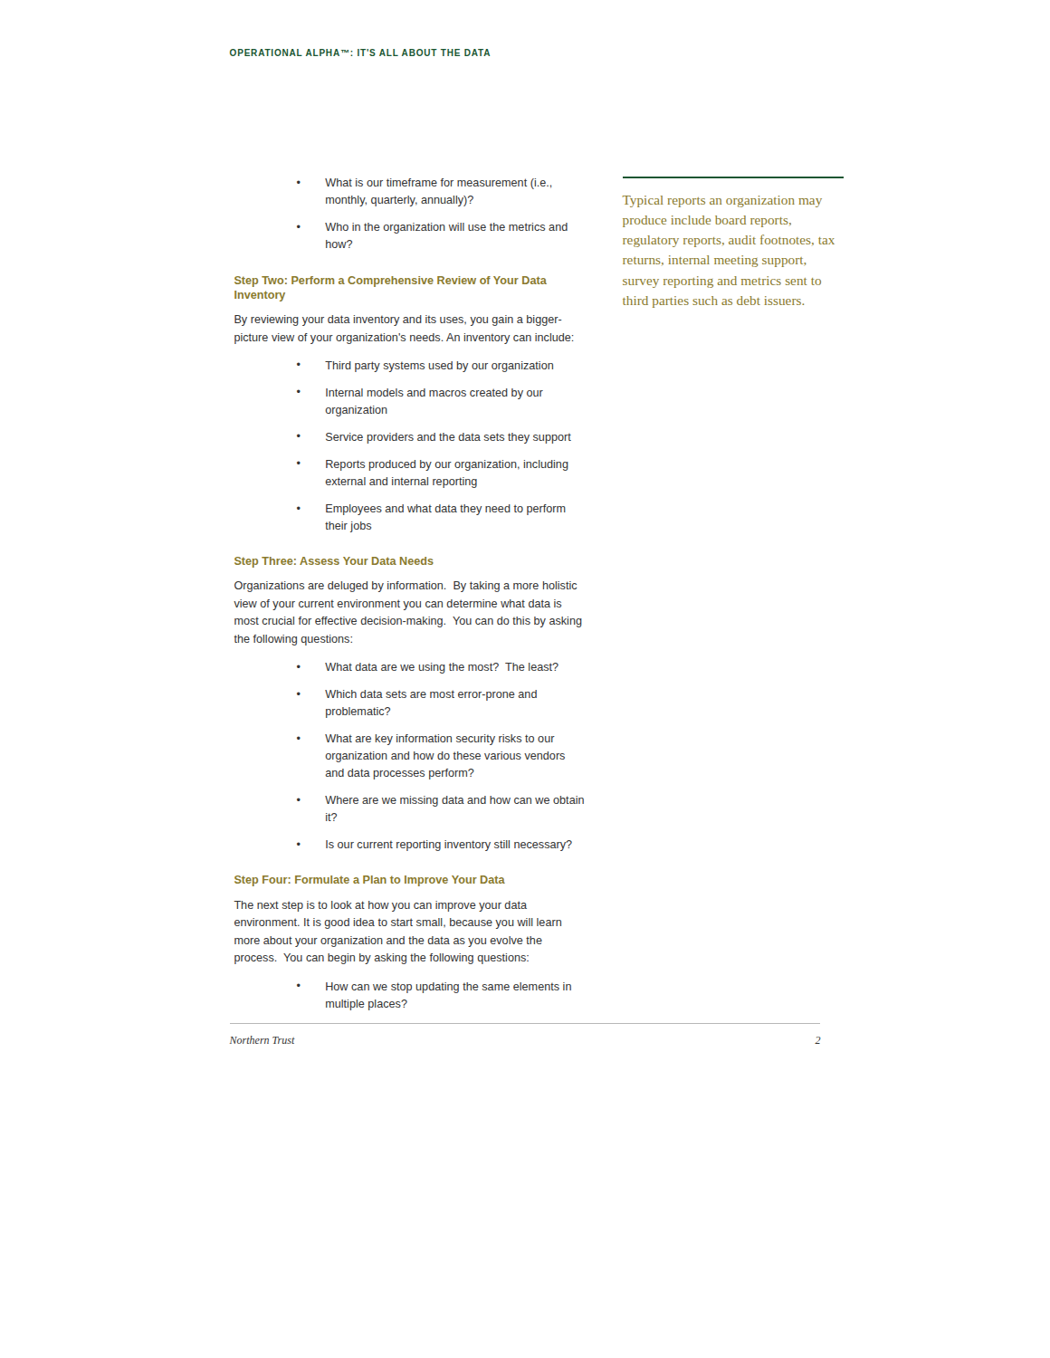OPERATIONAL ALPHA™: IT'S ALL ABOUT THE DATA
What is our timeframe for measurement (i.e., monthly, quarterly, annually)?
Who in the organization will use the metrics and how?
Step Two: Perform a Comprehensive Review of Your Data Inventory
By reviewing your data inventory and its uses, you gain a bigger-picture view of your organization's needs. An inventory can include:
Third party systems used by our organization
Internal models and macros created by our organization
Service providers and the data sets they support
Reports produced by our organization, including external and internal reporting
Employees and what data they need to perform their jobs
Step Three: Assess Your Data Needs
Organizations are deluged by information. By taking a more holistic view of your current environment you can determine what data is most crucial for effective decision-making. You can do this by asking the following questions:
What data are we using the most? The least?
Which data sets are most error-prone and problematic?
What are key information security risks to our organization and how do these various vendors and data processes perform?
Where are we missing data and how can we obtain it?
Is our current reporting inventory still necessary?
Step Four: Formulate a Plan to Improve Your Data
The next step is to look at how you can improve your data environment. It is good idea to start small, because you will learn more about your organization and the data as you evolve the process. You can begin by asking the following questions:
How can we stop updating the same elements in multiple places?
Typical reports an organization may produce include board reports, regulatory reports, audit footnotes, tax returns, internal meeting support, survey reporting and metrics sent to third parties such as debt issuers.
Northern Trust 2